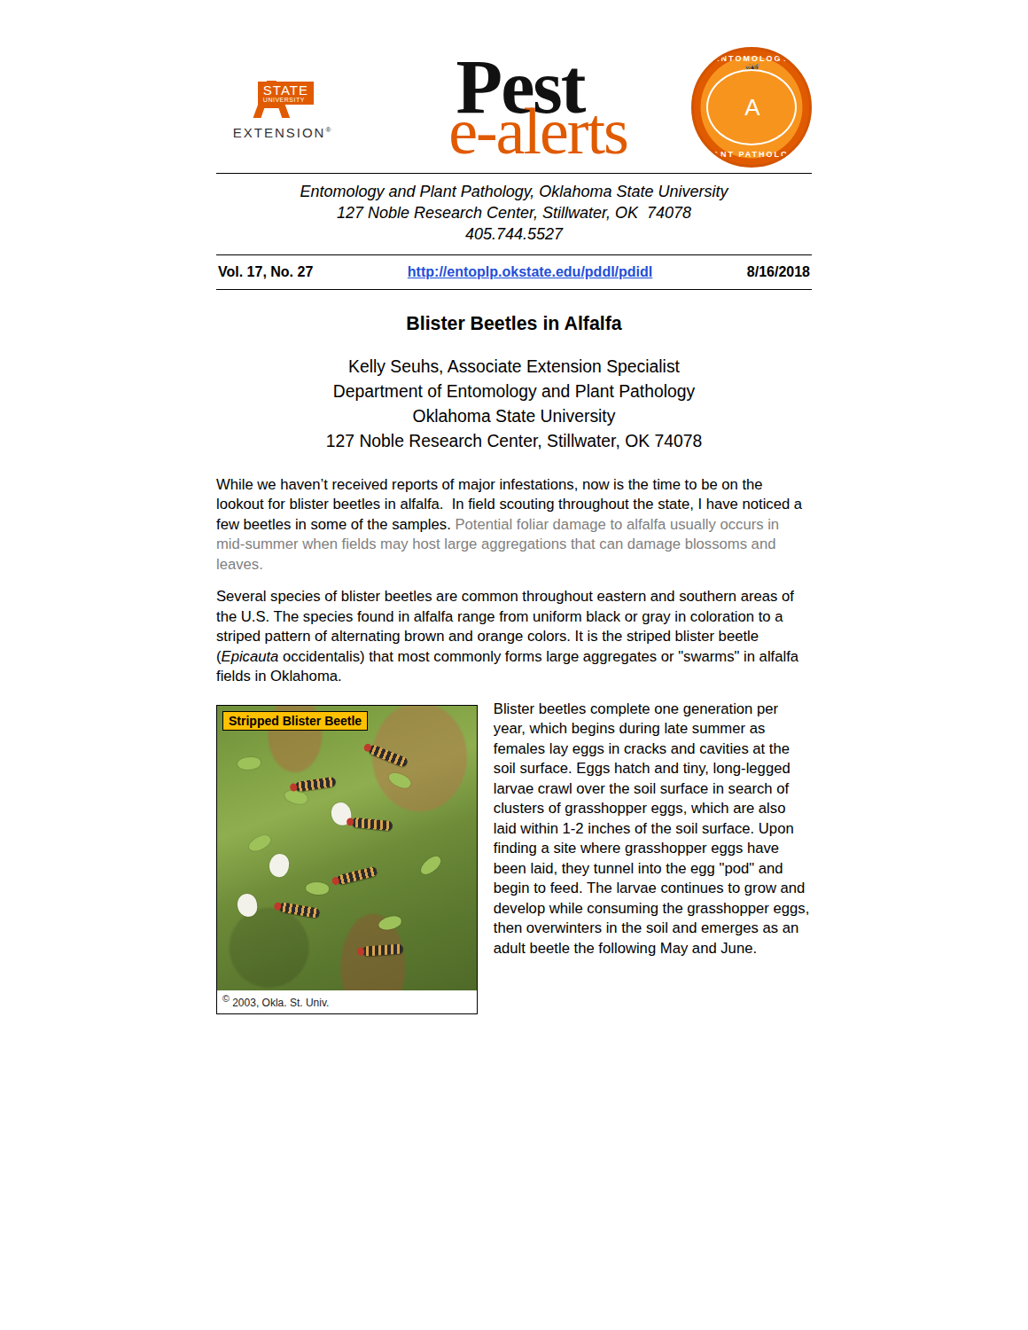ASTATEUNIVERSITY
EXTENSION®
Pest
e-alerts
ENTOMOLOGY
🦋
A
PLANT PATHOLOGY
Entomology and Plant Pathology, Oklahoma State University
127 Noble Research Center, Stillwater, OK 74078
405.744.5527
Vol. 17, No. 27 http://entoplp.okstate.edu/pddl/pdidl 8/16/2018
Blister Beetles in Alfalfa
Kelly Seuhs, Associate Extension Specialist
Department of Entomology and Plant Pathology
Oklahoma State University
127 Noble Research Center, Stillwater, OK 74078
While we haven’t received reports of major infestations, now is the time to be on the lookout for blister beetles in alfalfa. In field scouting throughout the state, I have noticed a few beetles in some of the samples. Potential foliar damage to alfalfa usually occurs in mid-summer when fields may host large aggregations that can damage blossoms and leaves.
Several species of blister beetles are common throughout eastern and southern areas of the U.S. The species found in alfalfa range from uniform black or gray in coloration to a striped pattern of alternating brown and orange colors. It is the striped blister beetle (Epicauta occidentalis) that most commonly forms large aggregates or "swarms" in alfalfa fields in Oklahoma.
Stripped Blister Beetle
© 2003, Okla. St. Univ.
Blister beetles complete one generation per year, which begins during late summer as females lay eggs in cracks and cavities at the soil surface. Eggs hatch and tiny, long-legged larvae crawl over the soil surface in search of clusters of grasshopper eggs, which are also laid within 1-2 inches of the soil surface. Upon finding a site where grasshopper eggs have been laid, they tunnel into the egg "pod" and begin to feed. The larvae continues to grow and develop while consuming the grasshopper eggs, then overwinters in the soil and emerges as an adult beetle the following May and June.